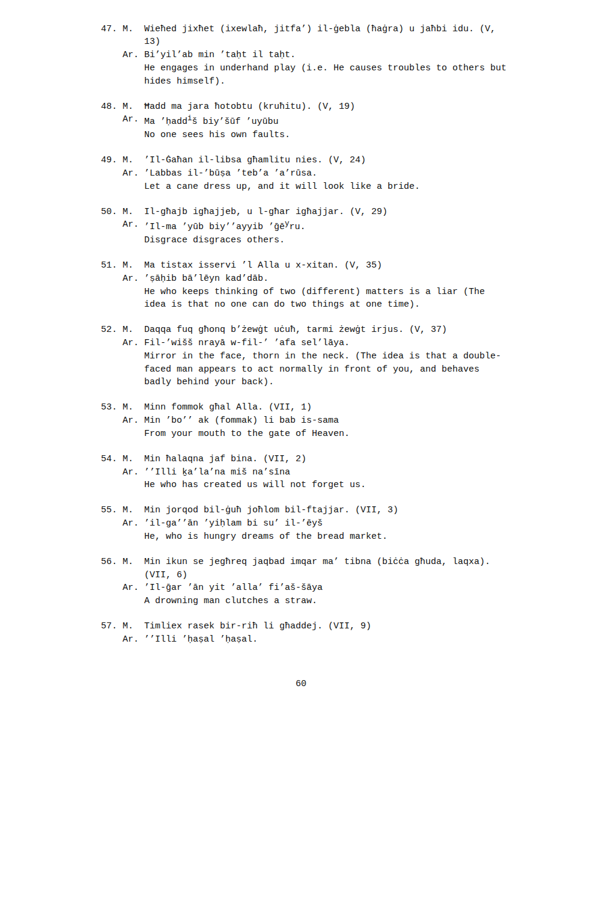47.
M. Wieħed jixħet (ixewlaħ, jitfa’) il-ġebla (ħaġra) u jaħbi idu. (V, 13)
Ar. Bi’yil’ab min ’taḥt il taḥt.
He engages in underhand play (i.e. He causes troubles to others but hides himself).
48.
M. Ħadd ma jara ħotobtu (kruħitu). (V, 19)
Ar. Ma ’ḥaddiš biy’šūf ’uyūbu
No one sees his own faults.
49.
M.’Il-Ġaħan il-libsa għamlitu nies. (V, 24)
Ar.’Labbas il-’būṣa ’teb’a ’a’rūsa.
Let a cane dress up, and it will look like a bride.
50.
M. Il-għajb igħajjeb, u l-għar igħajjar. (V, 29)
Ar.’Il-ma ’yūb biy’’ayyib ’ḡēyru.
Disgrace disgraces others.
51.
M. Ma tistax isservi ’l Alla u x-xitan. (V, 35)
Ar.’ṣāḥib bā’lēyn kad’dāb.
He who keeps thinking of two (different) matters is a liar (The idea is that no one can do two things at one time).
52.
M. Daqqa fuq għonq b’żewġt uċuħ, tarmi żewġt irjus. (V, 37)
Ar. Fil-’wišš nrayā w-fil-’ ’afa sel’lāya.
Mirror in the face, thorn in the neck. (The idea is that a double-faced man appears to act normally in front of you, and behaves badly behind your back).
53.
M. Minn fommok għal Alla. (VII, 1)
Ar. Min ’bo’’ ak (fommak) li bab is-sama
From your mouth to the gate of Heaven.
54.
M. Min ħalaqna jaf bina. (VII, 2)
Ar.’’Illi ḵa’la’na miš na’sīna
He who has created us will not forget us.
55.
M. Min jorqod bil-ġuħ joħlom bil-ftajjar. (VII, 3)
Ar.’il-ga’’ān ’yiḥlam bi su’ il-’ēyš
He, who is hungry dreams of the bread market.
56.
M. Min ikun se jegħreq jaqbad imqar ma’ tibna (biċċa għuda, laqxa). (VII, 6)
Ar.’Il-ḡar ’ān yit ’alla’ fi’aš-šāya
A drowning man clutches a straw.
57.
M. Timliex rasek bir-riħ li għaddej. (VII, 9)
Ar.’’Illi ’ḥaṣal ’ḥaṣal.
60